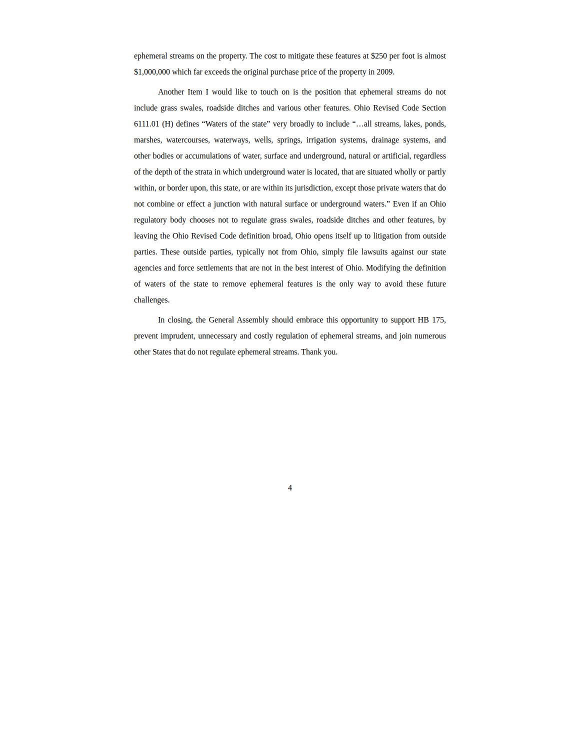ephemeral streams on the property. The cost to mitigate these features at $250 per foot is almost $1,000,000 which far exceeds the original purchase price of the property in 2009.
Another Item I would like to touch on is the position that ephemeral streams do not include grass swales, roadside ditches and various other features. Ohio Revised Code Section 6111.01 (H) defines “Waters of the state” very broadly to include “…all streams, lakes, ponds, marshes, watercourses, waterways, wells, springs, irrigation systems, drainage systems, and other bodies or accumulations of water, surface and underground, natural or artificial, regardless of the depth of the strata in which underground water is located, that are situated wholly or partly within, or border upon, this state, or are within its jurisdiction, except those private waters that do not combine or effect a junction with natural surface or underground waters.” Even if an Ohio regulatory body chooses not to regulate grass swales, roadside ditches and other features, by leaving the Ohio Revised Code definition broad, Ohio opens itself up to litigation from outside parties. These outside parties, typically not from Ohio, simply file lawsuits against our state agencies and force settlements that are not in the best interest of Ohio. Modifying the definition of waters of the state to remove ephemeral features is the only way to avoid these future challenges.
In closing, the General Assembly should embrace this opportunity to support HB 175, prevent imprudent, unnecessary and costly regulation of ephemeral streams, and join numerous other States that do not regulate ephemeral streams. Thank you.
4